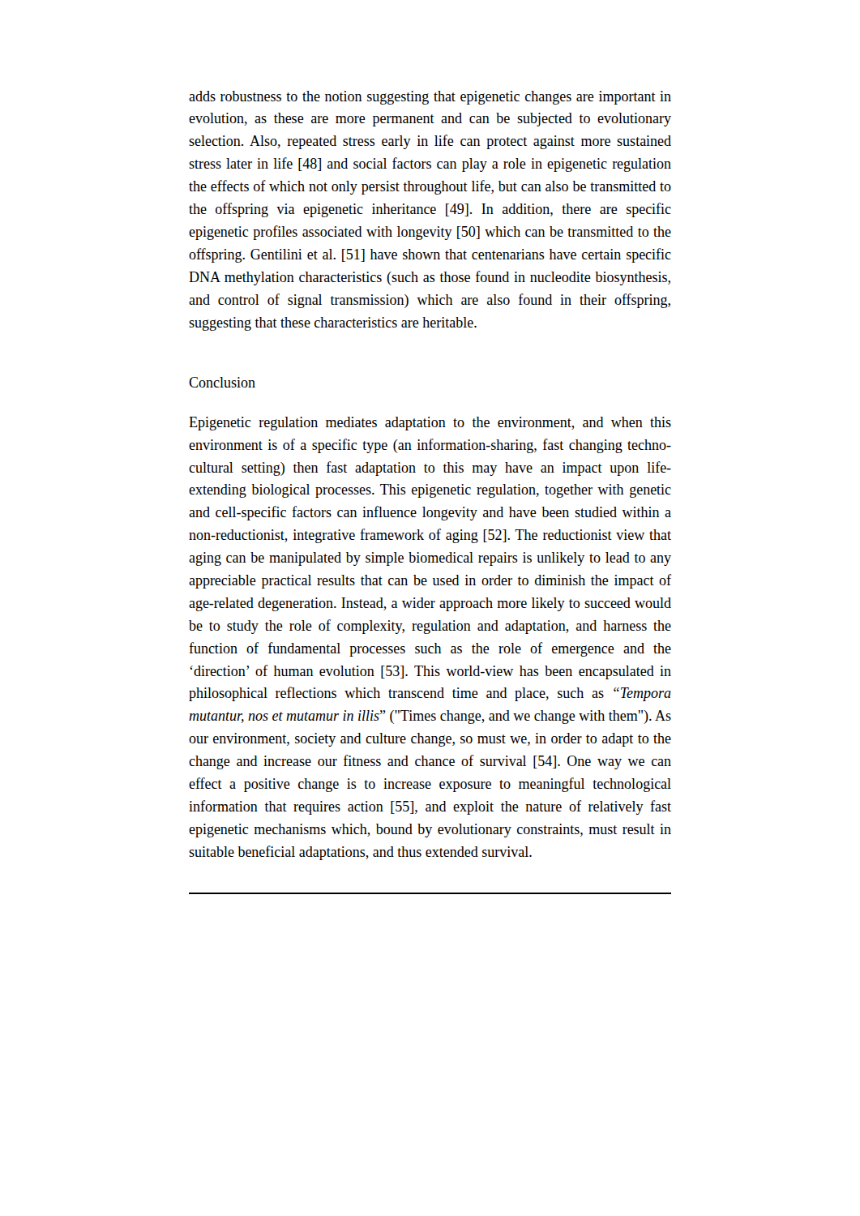adds robustness to the notion suggesting that epigenetic changes are important in evolution, as these are more permanent and can be subjected to evolutionary selection. Also, repeated stress early in life can protect against more sustained stress later in life [48] and social factors can play a role in epigenetic regulation the effects of which not only persist throughout life, but can also be transmitted to the offspring via epigenetic inheritance [49]. In addition, there are specific epigenetic profiles associated with longevity [50] which can be transmitted to the offspring. Gentilini et al. [51] have shown that centenarians have certain specific DNA methylation characteristics (such as those found in nucleodite biosynthesis, and control of signal transmission) which are also found in their offspring, suggesting that these characteristics are heritable.
Conclusion
Epigenetic regulation mediates adaptation to the environment, and when this environment is of a specific type (an information-sharing, fast changing techno-cultural setting) then fast adaptation to this may have an impact upon life-extending biological processes. This epigenetic regulation, together with genetic and cell-specific factors can influence longevity and have been studied within a non-reductionist, integrative framework of aging [52]. The reductionist view that aging can be manipulated by simple biomedical repairs is unlikely to lead to any appreciable practical results that can be used in order to diminish the impact of age-related degeneration. Instead, a wider approach more likely to succeed would be to study the role of complexity, regulation and adaptation, and harness the function of fundamental processes such as the role of emergence and the ‘direction’ of human evolution [53]. This world-view has been encapsulated in philosophical reflections which transcend time and place, such as “Tempora mutantur, nos et mutamur in illis” ("Times change, and we change with them"). As our environment, society and culture change, so must we, in order to adapt to the change and increase our fitness and chance of survival [54]. One way we can effect a positive change is to increase exposure to meaningful technological information that requires action [55], and exploit the nature of relatively fast epigenetic mechanisms which, bound by evolutionary constraints, must result in suitable beneficial adaptations, and thus extended survival.